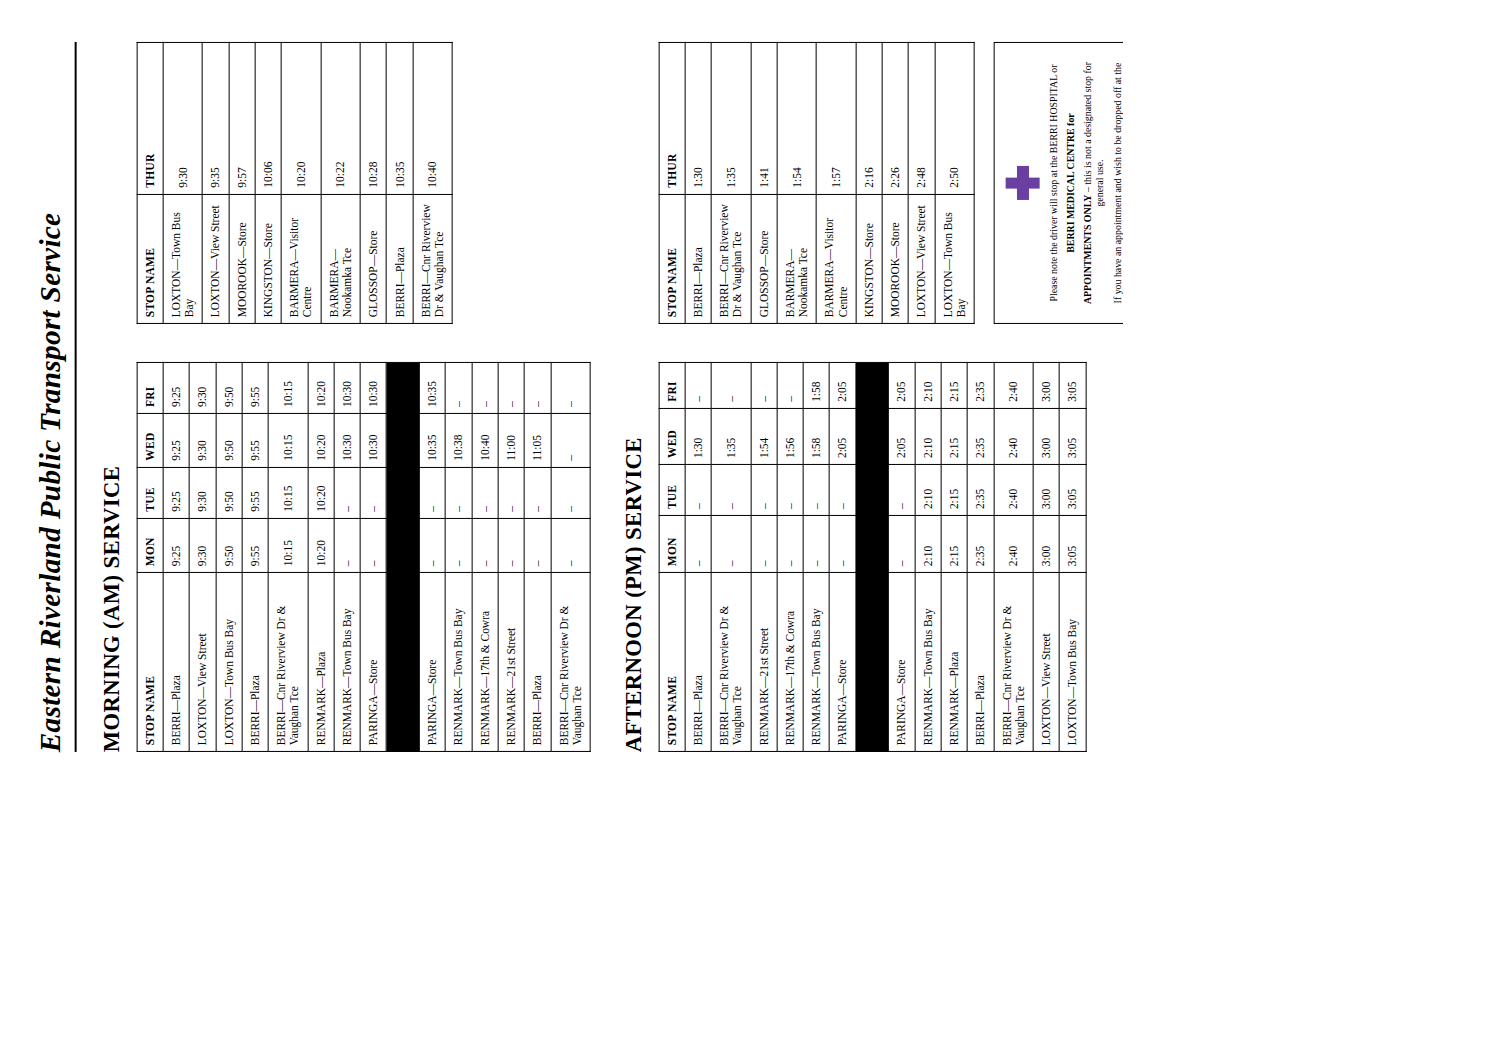Eastern Riverland Public Transport Service
MORNING (AM) SERVICE
| STOP NAME | MON | TUE | WED | FRI |
| --- | --- | --- | --- | --- |
| BERRI—Plaza | 9:25 | 9:25 | 9:25 | 9:25 |
| LOXTON—View Street | 9:30 | 9:30 | 9:30 | 9:30 |
| LOXTON—Town Bus Bay | 9:50 | 9:50 | 9:50 | 9:50 |
| BERRI—Plaza | 9:55 | 9:55 | 9:55 | 9:55 |
| BERRI—Cnr Riverview Dr & Vaughan Tce | 10:15 | 10:15 | 10:15 | 10:15 |
| RENMARK—Plaza | 10:20 | 10:20 | 10:20 | 10:20 |
| RENMARK—Town Bus Bay | – | – | 10:30 | 10:30 |
| PARINGA—Store | – | – | 10:30 | 10:30 |
| PARINGA—Store | – | – | 10:35 | 10:35 |
| RENMARK—Town Bus Bay | – | – | 10:38 | – |
| RENMARK—17th & Cowra | – | – | 10:40 | – |
| RENMARK—21st Street | – | – | 11:00 | – |
| BERRI—Plaza | – | – | 11:05 | – |
| BERRI—Cnr Riverview Dr & Vaughan Tce | – | – | – | – |
| STOP NAME | THUR |
| --- | --- |
| LOXTON—Town Bus Bay | 9:30 |
| LOXTON—View Street | 9:35 |
| MOOROOK—Store | 9:57 |
| KINGSTON—Store | 10:06 |
| BARMERA—Visitor Centre | 10:20 |
| BARMERA—Nookamka Tce | 10:22 |
| GLOSSOP—Store | 10:28 |
| BERRI—Plaza | 10:35 |
| BERRI—Cnr Riverview Dr & Vaughan Tce | 10:40 |
AFTERNOON (PM) SERVICE
| STOP NAME | MON | TUE | WED | FRI |
| --- | --- | --- | --- | --- |
| BERRI—Plaza | – | – | 1:30 | – |
| BERRI—Cnr Riverview Dr & Vaughan Tce | – | – | 1:35 | – |
| RENMARK—21st Street | – | – | 1:54 | – |
| RENMARK—17th & Cowra | – | – | 1:56 | – |
| RENMARK—Town Bus Bay | – | – | 1:58 | 1:58 |
| PARINGA—Store | – | – | 2:05 | 2:05 |
| PARINGA—Store | – | – | 2:05 | 2:05 |
| RENMARK—Town Bus Bay | 2:10 | 2:10 | 2:10 | 2:10 |
| RENMARK—Plaza | 2:15 | 2:15 | 2:15 | 2:15 |
| BERRI—Plaza | 2:35 | 2:35 | 2:35 | 2:35 |
| BERRI—Cnr Riverview Dr & Vaughan Tce | 2:40 | 2:40 | 2:40 | 2:40 |
| LOXTON—View Street | 3:00 | 3:00 | 3:00 | 3:00 |
| LOXTON—Town Bus Bay | 3:05 | 3:05 | 3:05 | 3:05 |
| STOP NAME | THUR |
| --- | --- |
| BERRI—Plaza | 1:30 |
| BERRI—Cnr Riverview Dr & Vaughan Tce | 1:35 |
| GLOSSOP—Store | 1:41 |
| BARMERA—Nookamka Tce | 1:54 |
| BARMERA—Visitor Centre | 1:57 |
| KINGSTON—Store | 2:16 |
| MOOROOK—Store | 2:26 |
| LOXTON—View Street | 2:48 |
| LOXTON—Town Bus Bay | 2:50 |
Please note the driver will stop at the BERRI HOSPITAL or
BERRI MEDICAL CENTRE for
APPOINTMENTS ONLY – this is not a designated stop for general use.
If you have an appointment and wish to be dropped off at the Hospital or Medical Centre, please advise the driver when boarding. Thankyou.